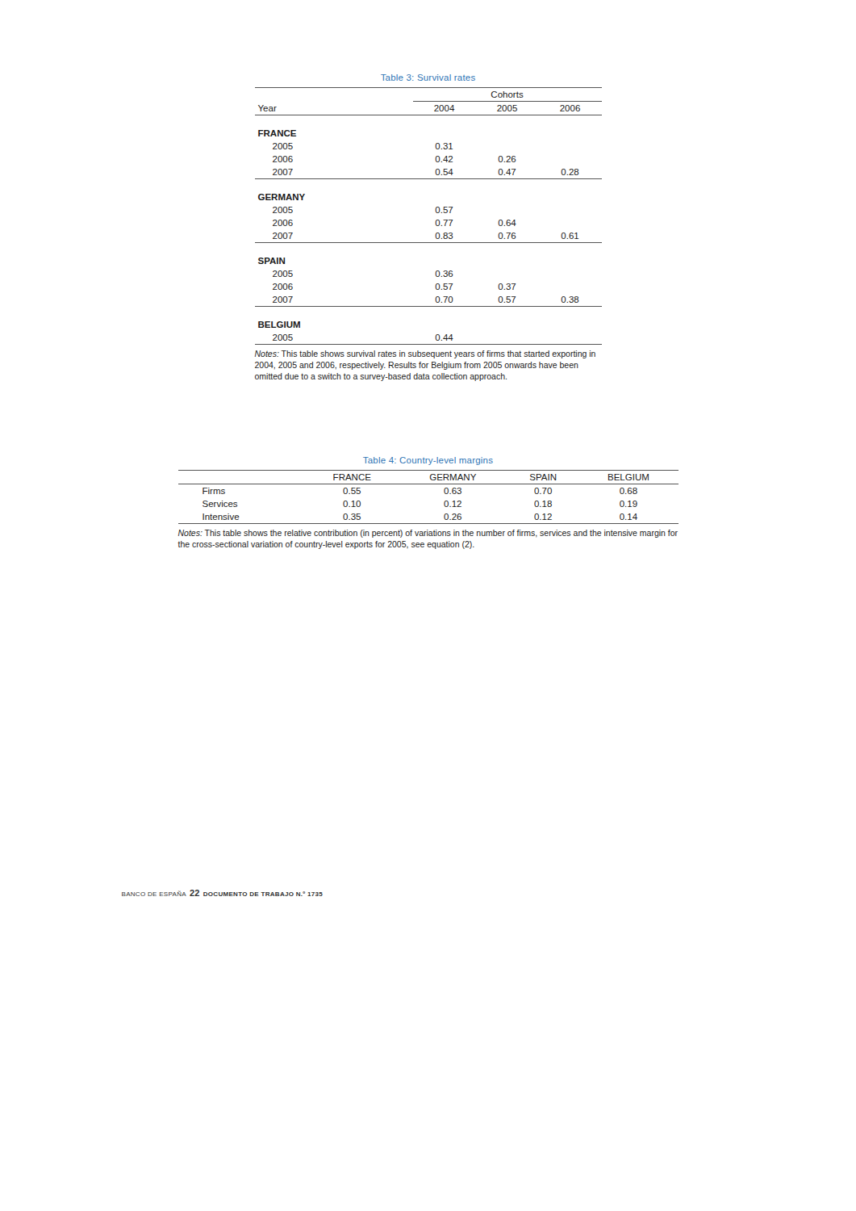Table 3: Survival rates
| | Cohorts |
| Year | 2004 | 2005 | 2006 |
| FRANCE | | | |
| 2005 | 0.31 | | |
| 2006 | 0.42 | 0.26 | |
| 2007 | 0.54 | 0.47 | 0.28 |
| GERMANY | | | |
| 2005 | 0.57 | | |
| 2006 | 0.77 | 0.64 | |
| 2007 | 0.83 | 0.76 | 0.61 |
| SPAIN | | | |
| 2005 | 0.36 | | |
| 2006 | 0.57 | 0.37 | |
| 2007 | 0.70 | 0.57 | 0.38 |
| BELGIUM | | | |
| 2005 | 0.44 | | |
Notes: This table shows survival rates in subsequent years of firms that started exporting in 2004, 2005 and 2006, respectively. Results for Belgium from 2005 onwards have been omitted due to a switch to a survey-based data collection approach.
Table 4: Country-level margins
| | FRANCE | GERMANY | SPAIN | BELGIUM |
| --- | --- | --- | --- | --- |
| Firms | 0.55 | 0.63 | 0.70 | 0.68 |
| Services | 0.10 | 0.12 | 0.18 | 0.19 |
| Intensive | 0.35 | 0.26 | 0.12 | 0.14 |
Notes: This table shows the relative contribution (in percent) of variations in the number of firms, services and the intensive margin for the cross-sectional variation of country-level exports for 2005, see equation (2).
BANCO DE ESPAÑA 22 DOCUMENTO DE TRABAJO N.º 1735